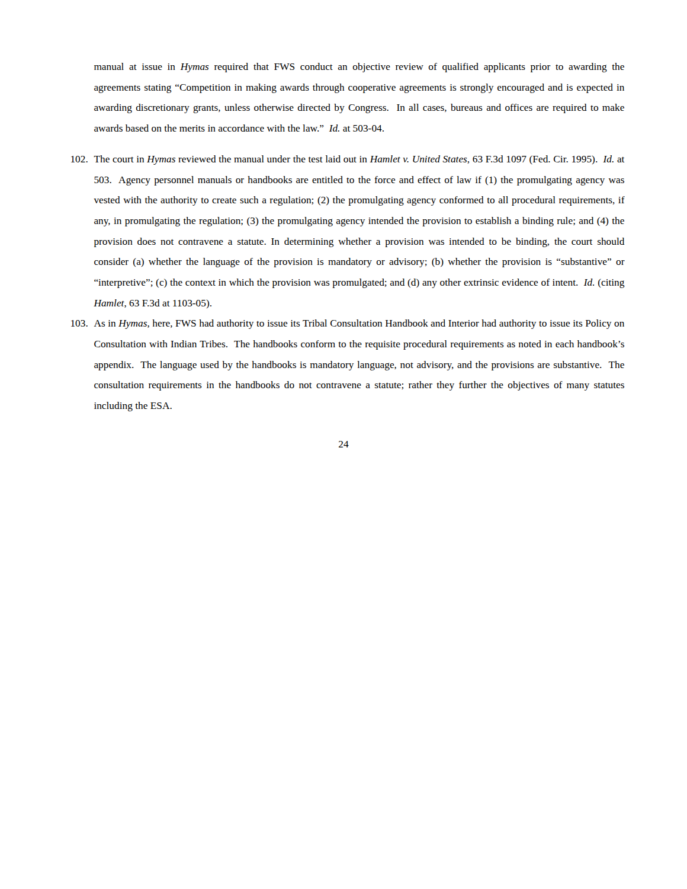manual at issue in Hymas required that FWS conduct an objective review of qualified applicants prior to awarding the agreements stating “Competition in making awards through cooperative agreements is strongly encouraged and is expected in awarding discretionary grants, unless otherwise directed by Congress. In all cases, bureaus and offices are required to make awards based on the merits in accordance with the law.” Id. at 503-04.
102. The court in Hymas reviewed the manual under the test laid out in Hamlet v. United States, 63 F.3d 1097 (Fed. Cir. 1995). Id. at 503. Agency personnel manuals or handbooks are entitled to the force and effect of law if (1) the promulgating agency was vested with the authority to create such a regulation; (2) the promulgating agency conformed to all procedural requirements, if any, in promulgating the regulation; (3) the promulgating agency intended the provision to establish a binding rule; and (4) the provision does not contravene a statute. In determining whether a provision was intended to be binding, the court should consider (a) whether the language of the provision is mandatory or advisory; (b) whether the provision is “substantive” or “interpretive”; (c) the context in which the provision was promulgated; and (d) any other extrinsic evidence of intent. Id. (citing Hamlet, 63 F.3d at 1103-05).
103. As in Hymas, here, FWS had authority to issue its Tribal Consultation Handbook and Interior had authority to issue its Policy on Consultation with Indian Tribes. The handbooks conform to the requisite procedural requirements as noted in each handbook’s appendix. The language used by the handbooks is mandatory language, not advisory, and the provisions are substantive. The consultation requirements in the handbooks do not contravene a statute; rather they further the objectives of many statutes including the ESA.
24